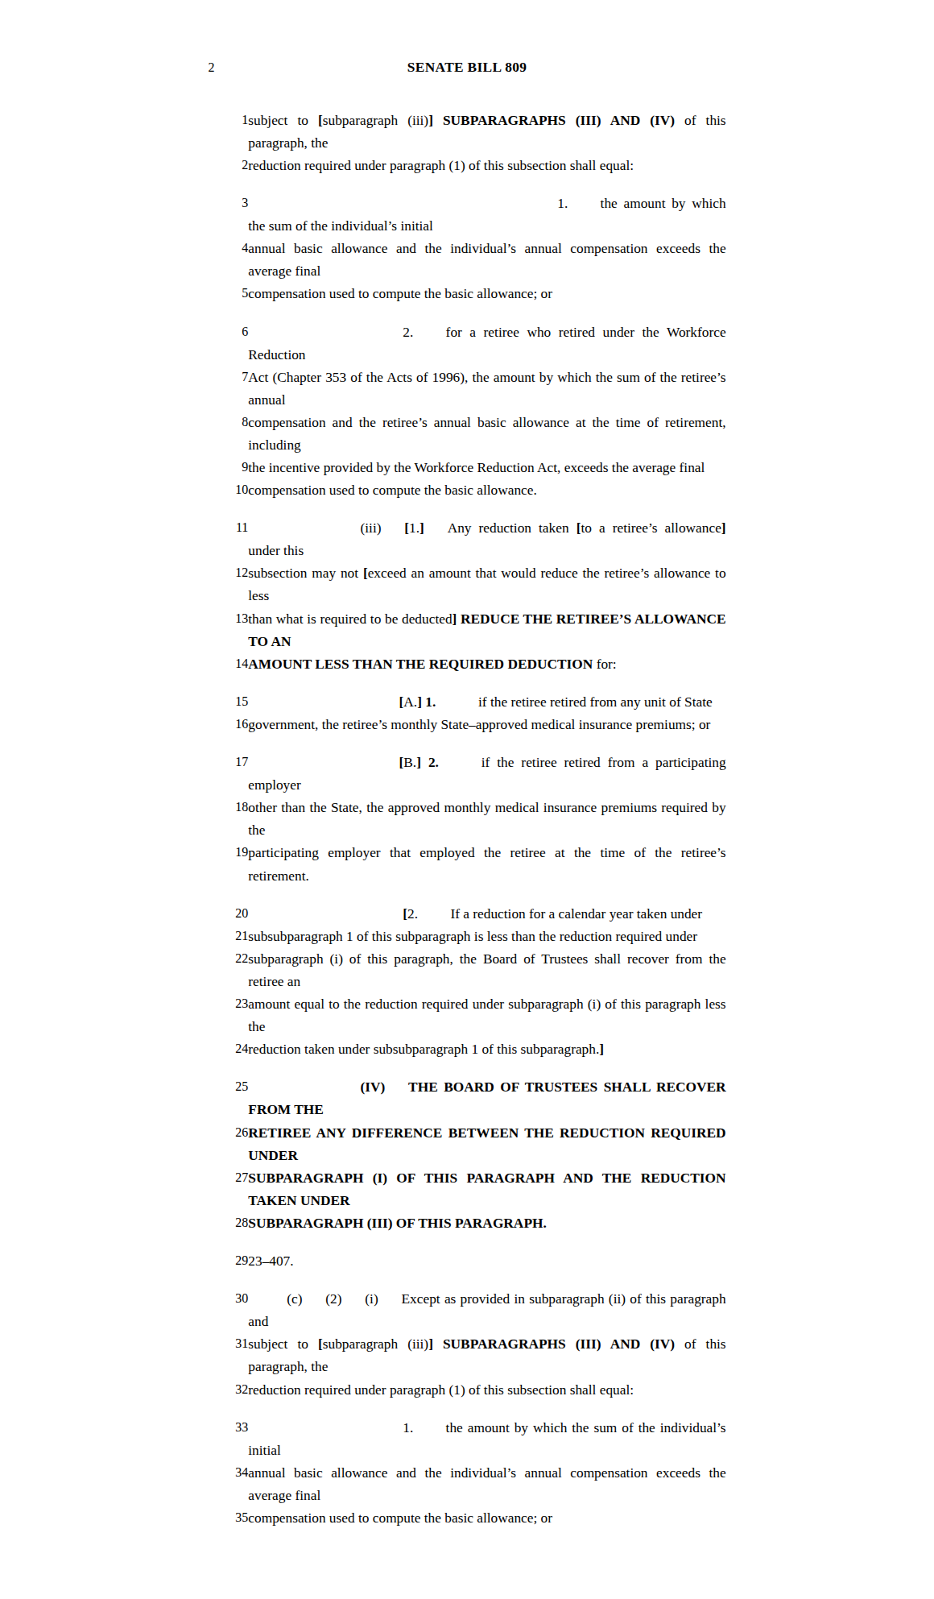2
SENATE BILL 809
| 1 | subject to [ subparagraph (iii) ] SUBPARAGRAPHS (III) AND (IV) of this paragraph, the |
| 2 | reduction required under paragraph (1) of this subsection shall equal: |
| 3 | 1. the amount by which the sum of the individual’s initial |
| 4 | annual basic allowance and the individual’s annual compensation exceeds the average final |
| 5 | compensation used to compute the basic allowance; or |
| 6 | 2. for a retiree who retired under the Workforce Reduction |
| 7 | Act (Chapter 353 of the Acts of 1996), the amount by which the sum of the retiree’s annual |
| 8 | compensation and the retiree’s annual basic allowance at the time of retirement, including |
| 9 | the incentive provided by the Workforce Reduction Act, exceeds the average final |
| 10 | compensation used to compute the basic allowance. |
| 11 | (iii) [ 1. ] Any reduction taken [ to a retiree’s allowance ] under this |
| 12 | subsection may not [ exceed an amount that would reduce the retiree’s allowance to less |
| 13 | than what is required to be deducted ] REDUCE THE RETIREE’S ALLOWANCE TO AN |
| 14 | AMOUNT LESS THAN THE REQUIRED DEDUCTION for: |
| 15 | [ A. ] 1. if the retiree retired from any unit of State |
| 16 | government, the retiree’s monthly State–approved medical insurance premiums; or |
| 17 | [ B. ] 2. if the retiree retired from a participating employer |
| 18 | other than the State, the approved monthly medical insurance premiums required by the |
| 19 | participating employer that employed the retiree at the time of the retiree’s retirement. |
| 20 | [ 2. If a reduction for a calendar year taken under |
| 21 | subsubparagraph 1 of this subparagraph is less than the reduction required under |
| 22 | subparagraph (i) of this paragraph, the Board of Trustees shall recover from the retiree an |
| 23 | amount equal to the reduction required under subparagraph (i) of this paragraph less the |
| 24 | reduction taken under subsubparagraph 1 of this subparagraph. ] |
| 25 | (IV) THE BOARD OF TRUSTEES SHALL RECOVER FROM THE |
| 26 | RETIREE ANY DIFFERENCE BETWEEN THE REDUCTION REQUIRED UNDER |
| 27 | SUBPARAGRAPH (I) OF THIS PARAGRAPH AND THE REDUCTION TAKEN UNDER |
| 28 | SUBPARAGRAPH (III) OF THIS PARAGRAPH. |
| 29 | 23–407. |
| 30 | (c) (2) (i) Except as provided in subparagraph (ii) of this paragraph and |
| 31 | subject to [ subparagraph (iii) ] SUBPARAGRAPHS (III) AND (IV) of this paragraph, the |
| 32 | reduction required under paragraph (1) of this subsection shall equal: |
| 33 | 1. the amount by which the sum of the individual’s initial |
| 34 | annual basic allowance and the individual’s annual compensation exceeds the average final |
| 35 | compensation used to compute the basic allowance; or |